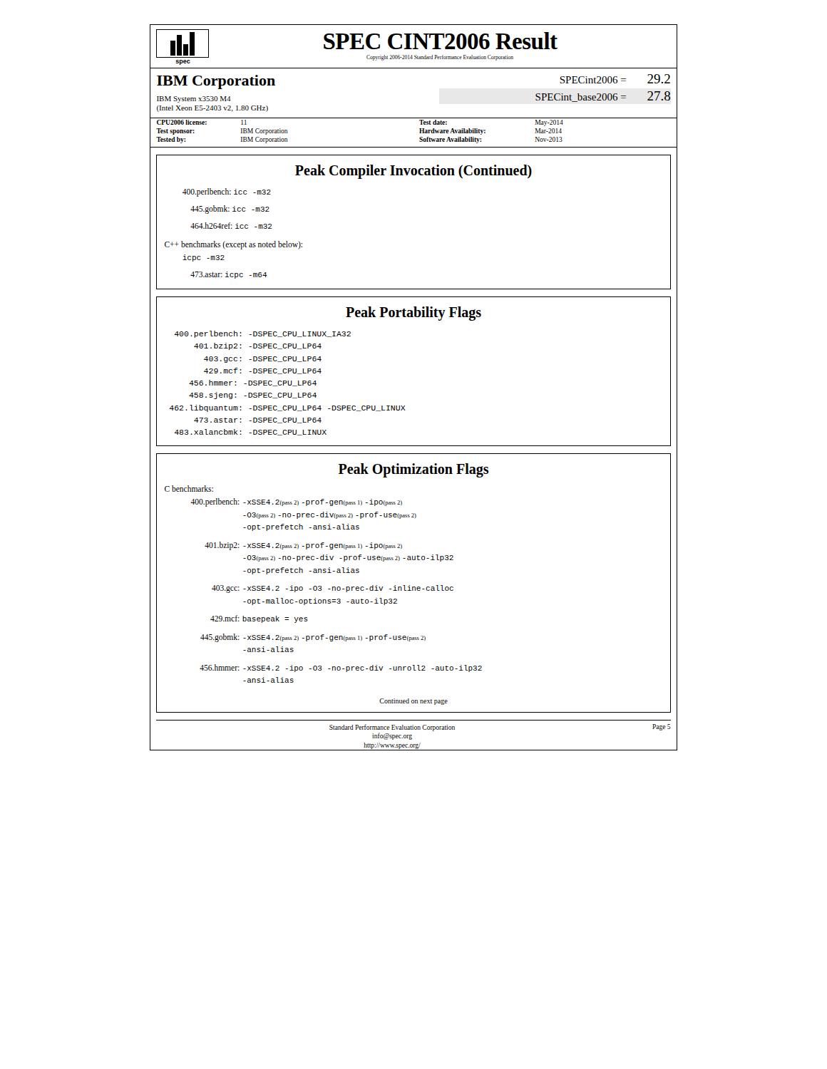spec
SPEC CINT2006 Result
Copyright 2006-2014 Standard Performance Evaluation Corporation
IBM Corporation
IBM System x3530 M4
(Intel Xeon E5-2403 v2, 1.80 GHz)
SPECint2006 =29.2
SPECint_base2006 =27.8
| CPU2006 license: | 11 | Test date: | May-2014 |
| Test sponsor: | IBM Corporation | Hardware Availability: | Mar-2014 |
| Tested by: | IBM Corporation | Software Availability: | Nov-2013 |
Peak Compiler Invocation (Continued)
400.perlbench: icc -m32
445.gobmk: icc -m32
464.h264ref: icc -m32
C++ benchmarks (except as noted below):
icpc -m32
473.astar: icpc -m64
Peak Portability Flags
400.perlbench: -DSPEC_CPU_LINUX_IA32 401.bzip2: -DSPEC_CPU_LP64 403.gcc: -DSPEC_CPU_LP64 429.mcf: -DSPEC_CPU_LP64 456.hmmer: -DSPEC_CPU_LP64 458.sjeng: -DSPEC_CPU_LP64 462.libquantum: -DSPEC_CPU_LP64 -DSPEC_CPU_LINUX 473.astar: -DSPEC_CPU_LP64 483.xalancbmk: -DSPEC_CPU_LINUX
Peak Optimization Flags
C benchmarks:
400.perlbench:-xSSE4.2(pass 2) -prof-gen(pass 1) -ipo(pass 2) -O3(pass 2) -no-prec-div(pass 2) -prof-use(pass 2) -opt-prefetch -ansi-alias
401.bzip2:-xSSE4.2(pass 2) -prof-gen(pass 1) -ipo(pass 2) -O3(pass 2) -no-prec-div -prof-use(pass 2) -auto-ilp32 -opt-prefetch -ansi-alias
403.gcc:-xSSE4.2 -ipo -O3 -no-prec-div -inline-calloc -opt-malloc-options=3 -auto-ilp32
429.mcf: basepeak = yes
445.gobmk:-xSSE4.2(pass 2) -prof-gen(pass 1) -prof-use(pass 2) -ansi-alias
456.hmmer:-xSSE4.2 -ipo -O3 -no-prec-div -unroll2 -auto-ilp32 -ansi-alias
Continued on next page
Standard Performance Evaluation Corporation
info@spec.org
http://www.spec.org/
Page 5